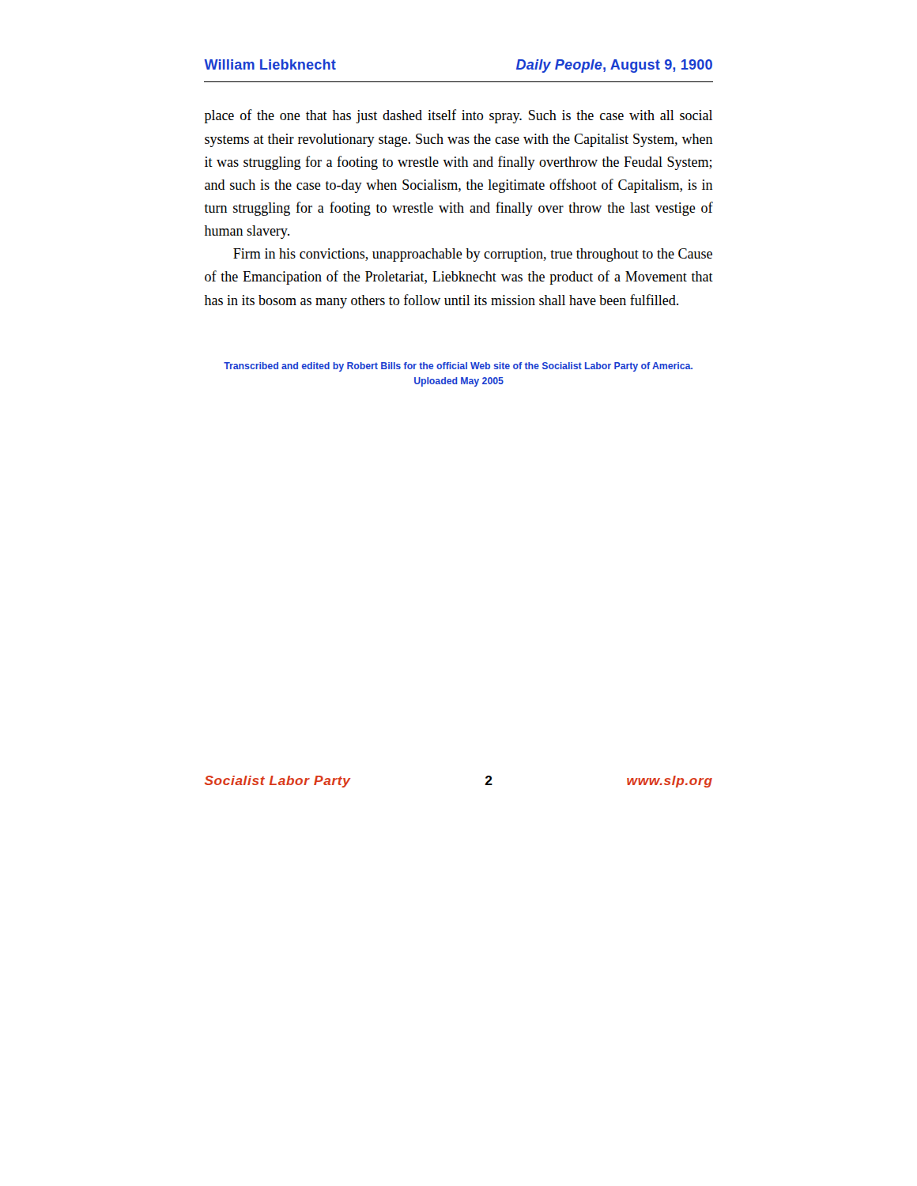William Liebknecht
Daily People, August 9, 1900
place of the one that has just dashed itself into spray. Such is the case with all social systems at their revolutionary stage. Such was the case with the Capitalist System, when it was struggling for a footing to wrestle with and finally overthrow the Feudal System; and such is the case to-day when Socialism, the legitimate offshoot of Capitalism, is in turn struggling for a footing to wrestle with and finally over throw the last vestige of human slavery.
Firm in his convictions, unapproachable by corruption, true throughout to the Cause of the Emancipation of the Proletariat, Liebknecht was the product of a Movement that has in its bosom as many others to follow until its mission shall have been fulfilled.
Transcribed and edited by Robert Bills for the official Web site of the Socialist Labor Party of America.
Uploaded May 2005
Socialist Labor Party
2
www.slp.org